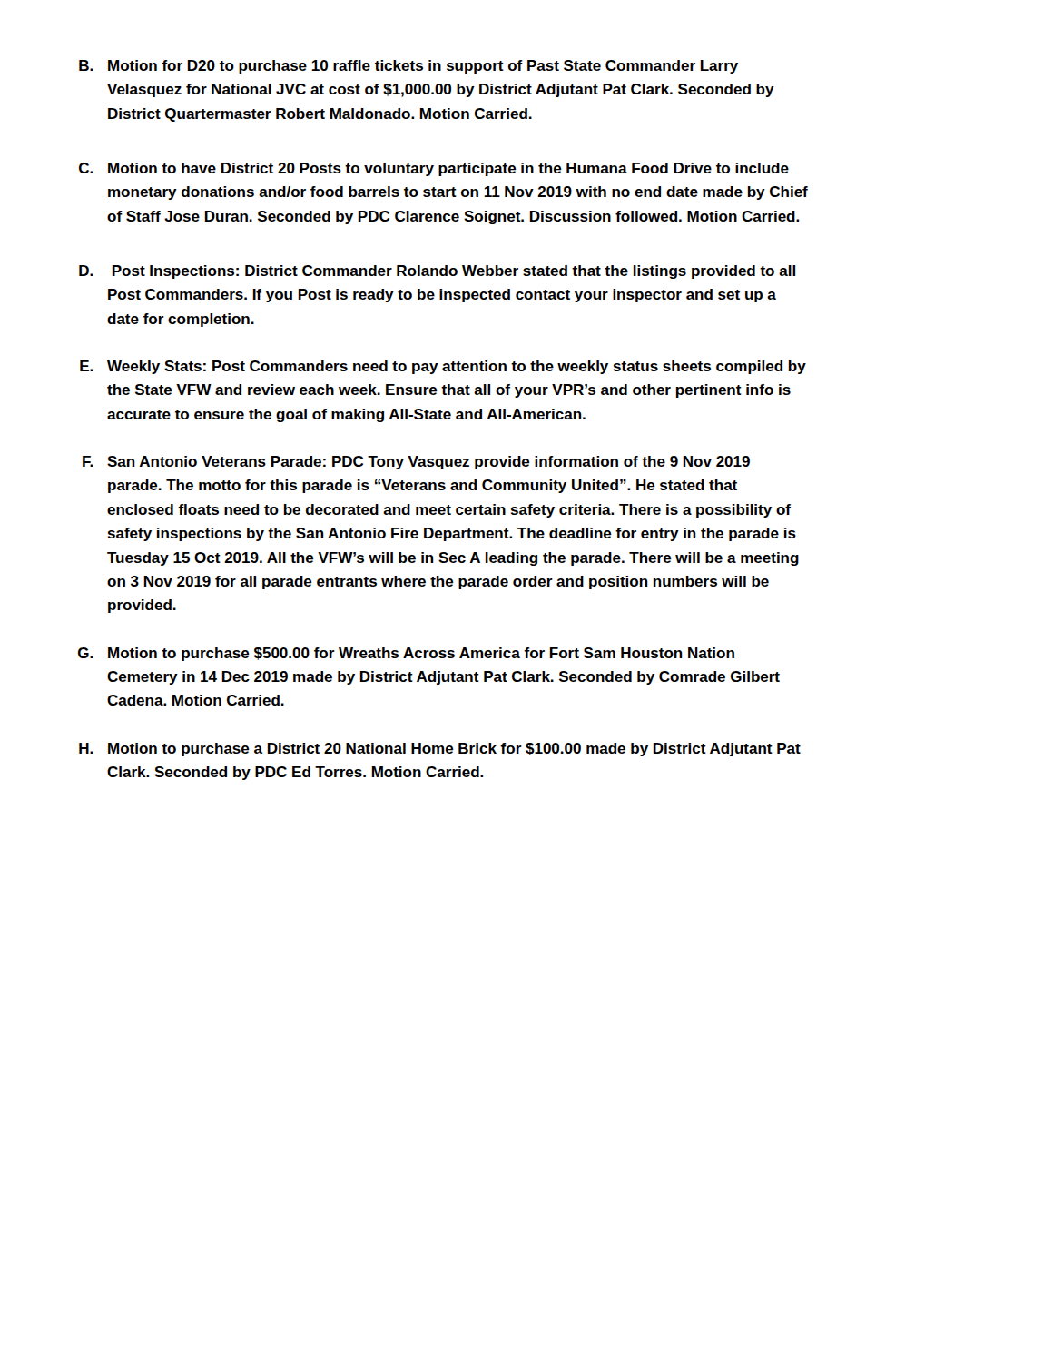Motion for D20 to purchase 10 raffle tickets in support of Past State Commander Larry Velasquez for National JVC at cost of $1,000.00 by District Adjutant Pat Clark. Seconded by District Quartermaster Robert Maldonado. Motion Carried.
Motion to have District 20 Posts to voluntary participate in the Humana Food Drive to include monetary donations and/or food barrels to start on 11 Nov 2019 with no end date made by Chief of Staff Jose Duran. Seconded by PDC Clarence Soignet. Discussion followed. Motion Carried.
Post Inspections: District Commander Rolando Webber stated that the listings provided to all Post Commanders. If you Post is ready to be inspected contact your inspector and set up a date for completion.
Weekly Stats: Post Commanders need to pay attention to the weekly status sheets compiled by the State VFW and review each week. Ensure that all of your VPR’s and other pertinent info is accurate to ensure the goal of making All-State and All-American.
San Antonio Veterans Parade: PDC Tony Vasquez provide information of the 9 Nov 2019 parade. The motto for this parade is “Veterans and Community United”. He stated that enclosed floats need to be decorated and meet certain safety criteria. There is a possibility of safety inspections by the San Antonio Fire Department. The deadline for entry in the parade is Tuesday 15 Oct 2019. All the VFW’s will be in Sec A leading the parade. There will be a meeting on 3 Nov 2019 for all parade entrants where the parade order and position numbers will be provided.
Motion to purchase $500.00 for Wreaths Across America for Fort Sam Houston Nation Cemetery in 14 Dec 2019 made by District Adjutant Pat Clark. Seconded by Comrade Gilbert Cadena. Motion Carried.
Motion to purchase a District 20 National Home Brick for $100.00 made by District Adjutant Pat Clark. Seconded by PDC Ed Torres. Motion Carried.